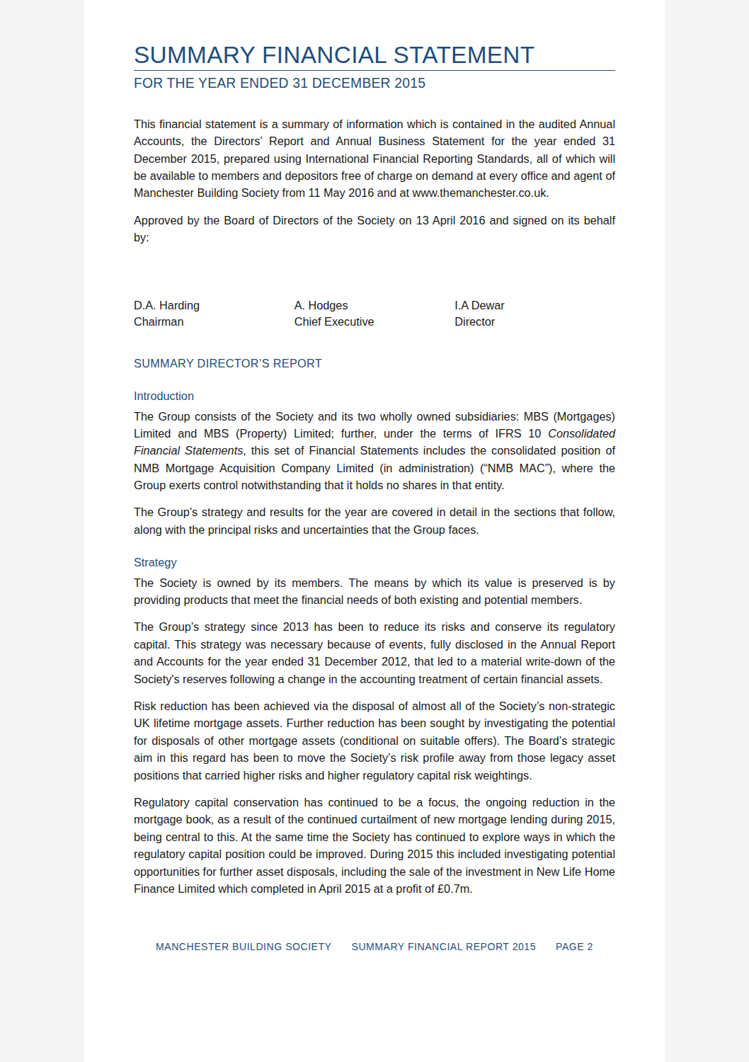SUMMARY FINANCIAL STATEMENT
FOR THE YEAR ENDED 31 DECEMBER 2015
This financial statement is a summary of information which is contained in the audited Annual Accounts, the Directors’ Report and Annual Business Statement for the year ended 31 December 2015, prepared using International Financial Reporting Standards, all of which will be available to members and depositors free of charge on demand at every office and agent of Manchester Building Society from 11 May 2016 and at www.themanchester.co.uk.
Approved by the Board of Directors of the Society on 13 April 2016 and signed on its behalf by:
| D.A. Harding Chairman | A. Hodges Chief Executive | I.A Dewar Director |
Summary Director’s Report
Introduction
The Group consists of the Society and its two wholly owned subsidiaries: MBS (Mortgages) Limited and MBS (Property) Limited; further, under the terms of IFRS 10 Consolidated Financial Statements, this set of Financial Statements includes the consolidated position of NMB Mortgage Acquisition Company Limited (in administration) (“NMB MAC”), where the Group exerts control notwithstanding that it holds no shares in that entity.
The Group’s strategy and results for the year are covered in detail in the sections that follow, along with the principal risks and uncertainties that the Group faces.
Strategy
The Society is owned by its members. The means by which its value is preserved is by providing products that meet the financial needs of both existing and potential members.
The Group’s strategy since 2013 has been to reduce its risks and conserve its regulatory capital. This strategy was necessary because of events, fully disclosed in the Annual Report and Accounts for the year ended 31 December 2012, that led to a material write-down of the Society's reserves following a change in the accounting treatment of certain financial assets.
Risk reduction has been achieved via the disposal of almost all of the Society’s non-strategic UK lifetime mortgage assets. Further reduction has been sought by investigating the potential for disposals of other mortgage assets (conditional on suitable offers). The Board’s strategic aim in this regard has been to move the Society’s risk profile away from those legacy asset positions that carried higher risks and higher regulatory capital risk weightings.
Regulatory capital conservation has continued to be a focus, the ongoing reduction in the mortgage book, as a result of the continued curtailment of new mortgage lending during 2015, being central to this. At the same time the Society has continued to explore ways in which the regulatory capital position could be improved. During 2015 this included investigating potential opportunities for further asset disposals, including the sale of the investment in New Life Home Finance Limited which completed in April 2015 at a profit of £0.7m.
MANCHESTER BUILDING SOCIETY SUMMARY FINANCIAL REPORT 2015 PAGE 2